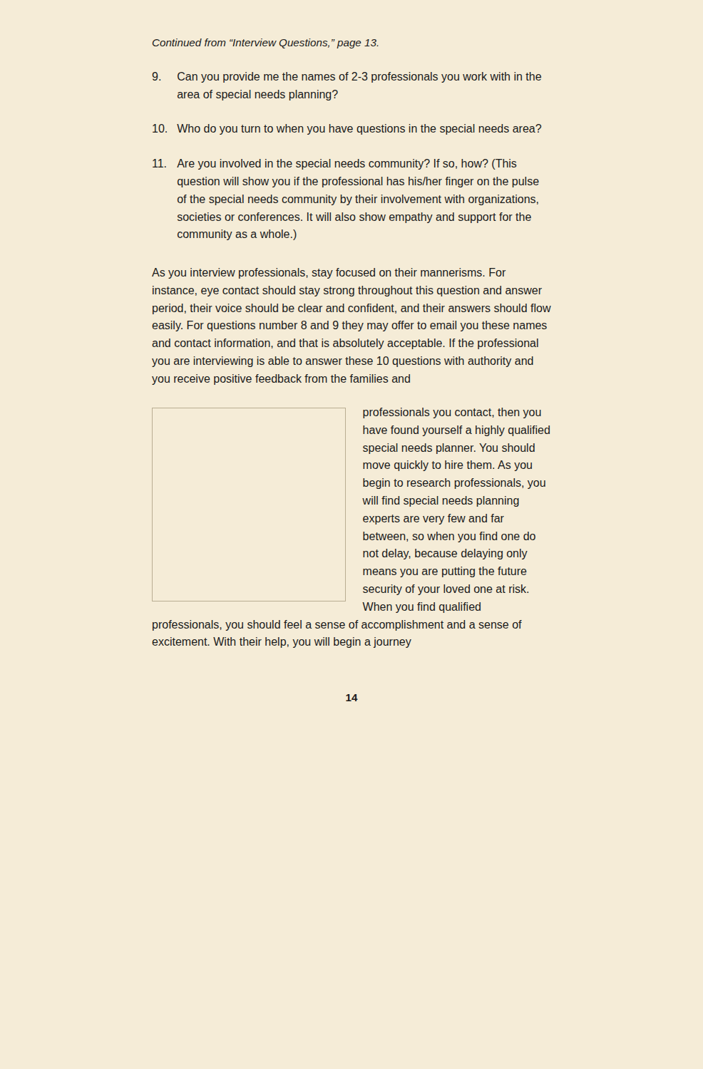Continued from “Interview Questions,” page 13.
9. Can you provide me the names of 2-3 professionals you work with in the area of special needs planning?
10. Who do you turn to when you have questions in the special needs area?
11. Are you involved in the special needs community? If so, how? (This question will show you if the professional has his/her finger on the pulse of the special needs community by their involvement with organizations, societies or conferences. It will also show empathy and support for the community as a whole.)
As you interview professionals, stay focused on their mannerisms. For instance, eye contact should stay strong throughout this question and answer period, their voice should be clear and confident, and their answers should flow easily. For questions number 8 and 9 they may offer to email you these names and contact information, and that is absolutely acceptable. If the professional you are interviewing is able to answer these 10 questions with authority and you receive positive feedback from the families and
professionals you contact, then you have found yourself a highly qualified special needs planner. You should move quickly to hire them. As you begin to research professionals, you will find special needs planning experts are very few and far between, so when you find one do not delay, because delaying only means you are putting the future security of your loved one at risk. When you find qualified professionals, you should feel a sense of accomplishment and a sense of excitement. With their help, you will begin a journey
14